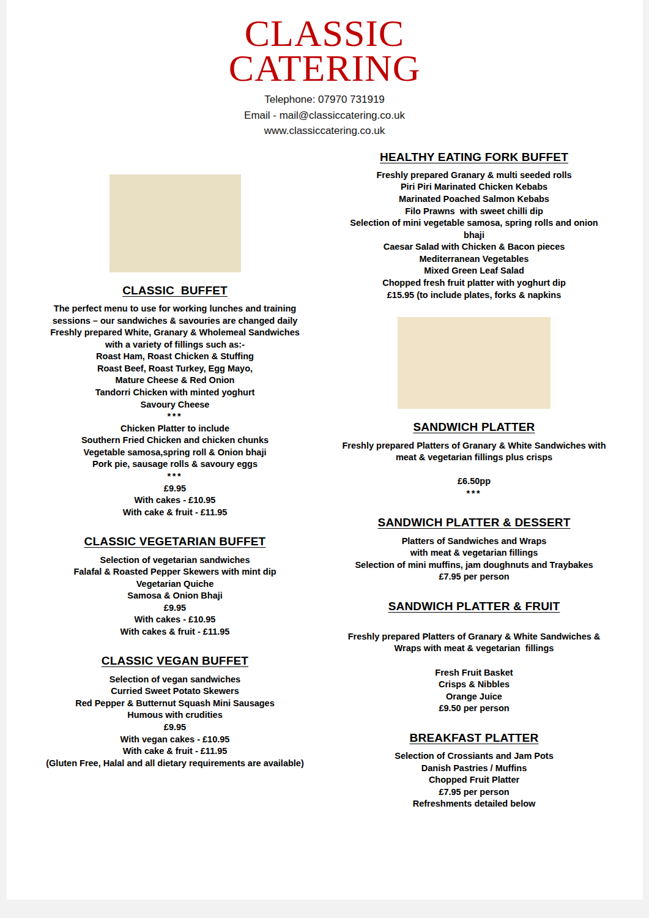CLASSIC CATERING
Telephone: 07970 731919
Email - mail@classiccatering.co.uk
www.classiccatering.co.uk
CLASSIC BUFFET
The perfect menu to use for working lunches and training sessions – our sandwiches & savouries are changed daily
Freshly prepared White, Granary & Wholemeal Sandwiches
with a variety of fillings such as:-
Roast Ham, Roast Chicken & Stuffing
Roast Beef, Roast Turkey, Egg Mayo,
Mature Cheese & Red Onion
Tandorri Chicken with minted yoghurt
Savoury Cheese
***
Chicken Platter to include
Southern Fried Chicken and chicken chunks
Vegetable samosa,spring roll & Onion bhaji
Pork pie, sausage rolls & savoury eggs
***
£9.95
With cakes - £10.95
With cake & fruit - £11.95
CLASSIC VEGETARIAN BUFFET
Selection of vegetarian sandwiches
Falafal & Roasted Pepper Skewers with mint dip
Vegetarian Quiche
Samosa & Onion Bhaji
£9.95
With cakes - £10.95
With cakes & fruit - £11.95
CLASSIC VEGAN BUFFET
Selection of vegan sandwiches
Curried Sweet Potato Skewers
Red Pepper & Butternut Squash Mini Sausages
Humous with crudities
£9.95
With vegan cakes - £10.95
With cake & fruit - £11.95
(Gluten Free, Halal and all dietary requirements are available)
HEALTHY EATING FORK BUFFET
Freshly prepared Granary & multi seeded rolls
Piri Piri Marinated Chicken Kebabs
Marinated Poached Salmon Kebabs
Filo Prawns with sweet chilli dip
Selection of mini vegetable samosa, spring rolls and onion bhaji
Caesar Salad with Chicken & Bacon pieces
Mediterranean Vegetables
Mixed Green Leaf Salad
Chopped fresh fruit platter with yoghurt dip
£15.95 (to include plates, forks & napkins
SANDWICH PLATTER
Freshly prepared Platters of Granary & White Sandwiches with meat & vegetarian fillings plus crisps
£6.50pp
***
SANDWICH PLATTER & DESSERT
Platters of Sandwiches and Wraps
with meat & vegetarian fillings
Selection of mini muffins, jam doughnuts and Traybakes
£7.95 per person
SANDWICH PLATTER & FRUIT
Freshly prepared Platters of Granary & White Sandwiches & Wraps with meat & vegetarian fillings
Fresh Fruit Basket
Crisps & Nibbles
Orange Juice
£9.50 per person
BREAKFAST PLATTER
Selection of Crossiants and Jam Pots
Danish Pastries / Muffins
Chopped Fruit Platter
£7.95 per person
Refreshments detailed below